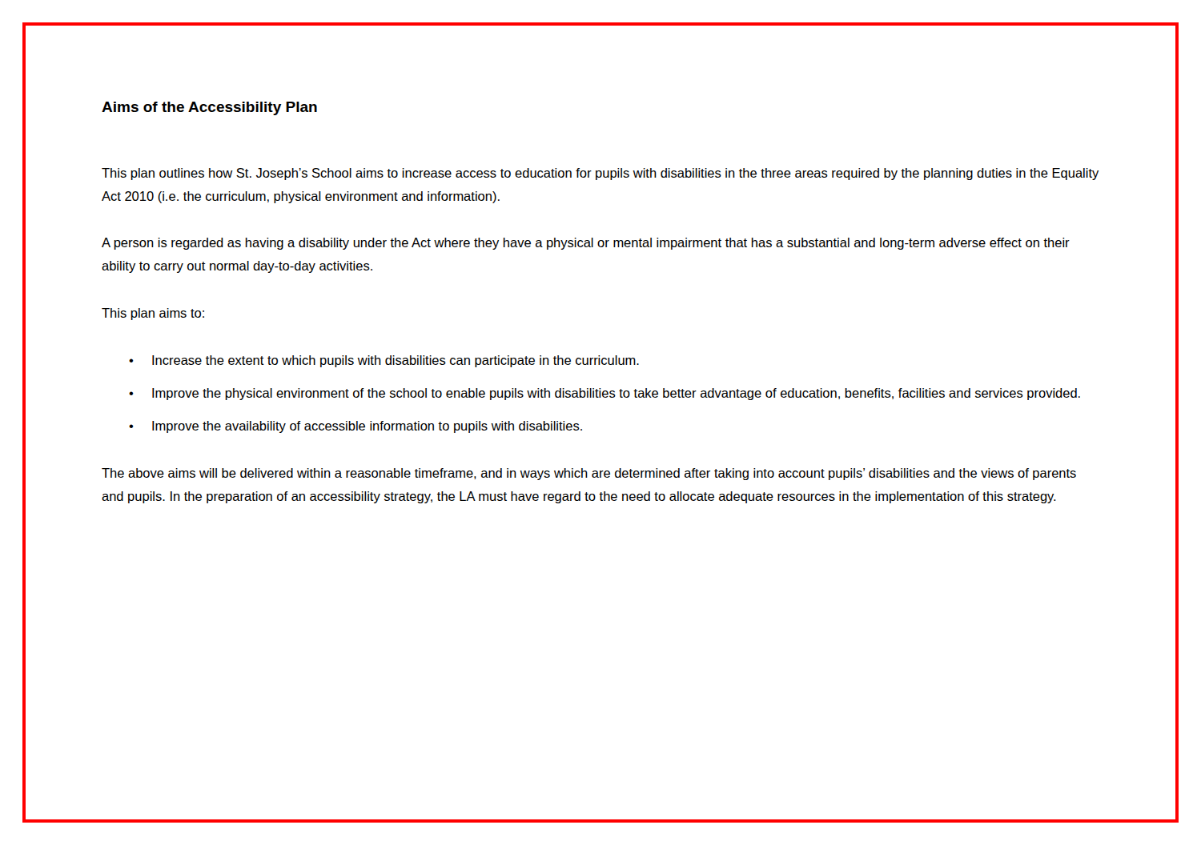Aims of the Accessibility Plan
This plan outlines how St. Joseph’s School aims to increase access to education for pupils with disabilities in the three areas required by the planning duties in the Equality Act 2010 (i.e. the curriculum, physical environment and information).
A person is regarded as having a disability under the Act where they have a physical or mental impairment that has a substantial and long-term adverse effect on their ability to carry out normal day-to-day activities.
This plan aims to:
Increase the extent to which pupils with disabilities can participate in the curriculum.
Improve the physical environment of the school to enable pupils with disabilities to take better advantage of education, benefits, facilities and services provided.
Improve the availability of accessible information to pupils with disabilities.
The above aims will be delivered within a reasonable timeframe, and in ways which are determined after taking into account pupils’ disabilities and the views of parents and pupils. In the preparation of an accessibility strategy, the LA must have regard to the need to allocate adequate resources in the implementation of this strategy.